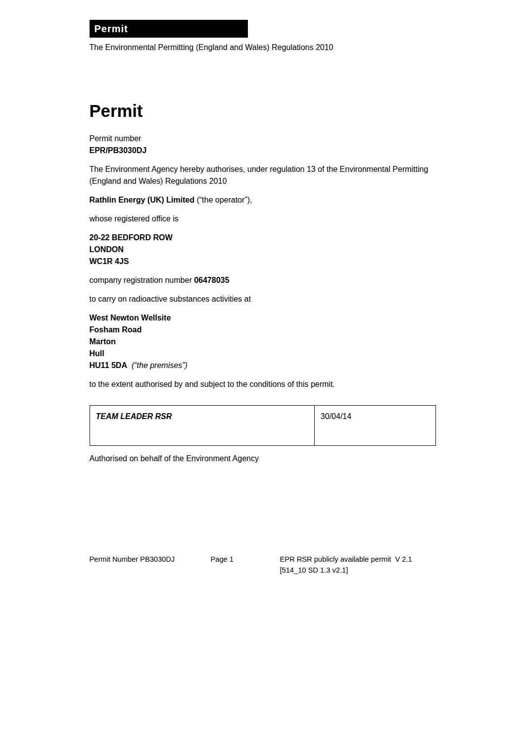Permit
The Environmental Permitting (England and Wales) Regulations 2010
Permit
Permit number
EPR/PB3030DJ
The Environment Agency hereby authorises, under regulation 13 of the Environmental Permitting (England and Wales) Regulations 2010
Rathlin Energy (UK) Limited (“the operator”),
whose registered office is
20-22 BEDFORD ROW
LONDON
WC1R 4JS
company registration number 06478035
to carry on radioactive substances activities at
West Newton Wellsite
Fosham Road
Marton
Hull
HU11 5DA (“the premises”)
to the extent authorised by and subject to the conditions of this permit.
| TEAM LEADER RSR | 30/04/14 |
Authorised on behalf of the Environment Agency
Permit Number PB3030DJ
Page 1
EPR RSR publicly available permit V 2.1
[514_10 SD 1.3 v2.1]